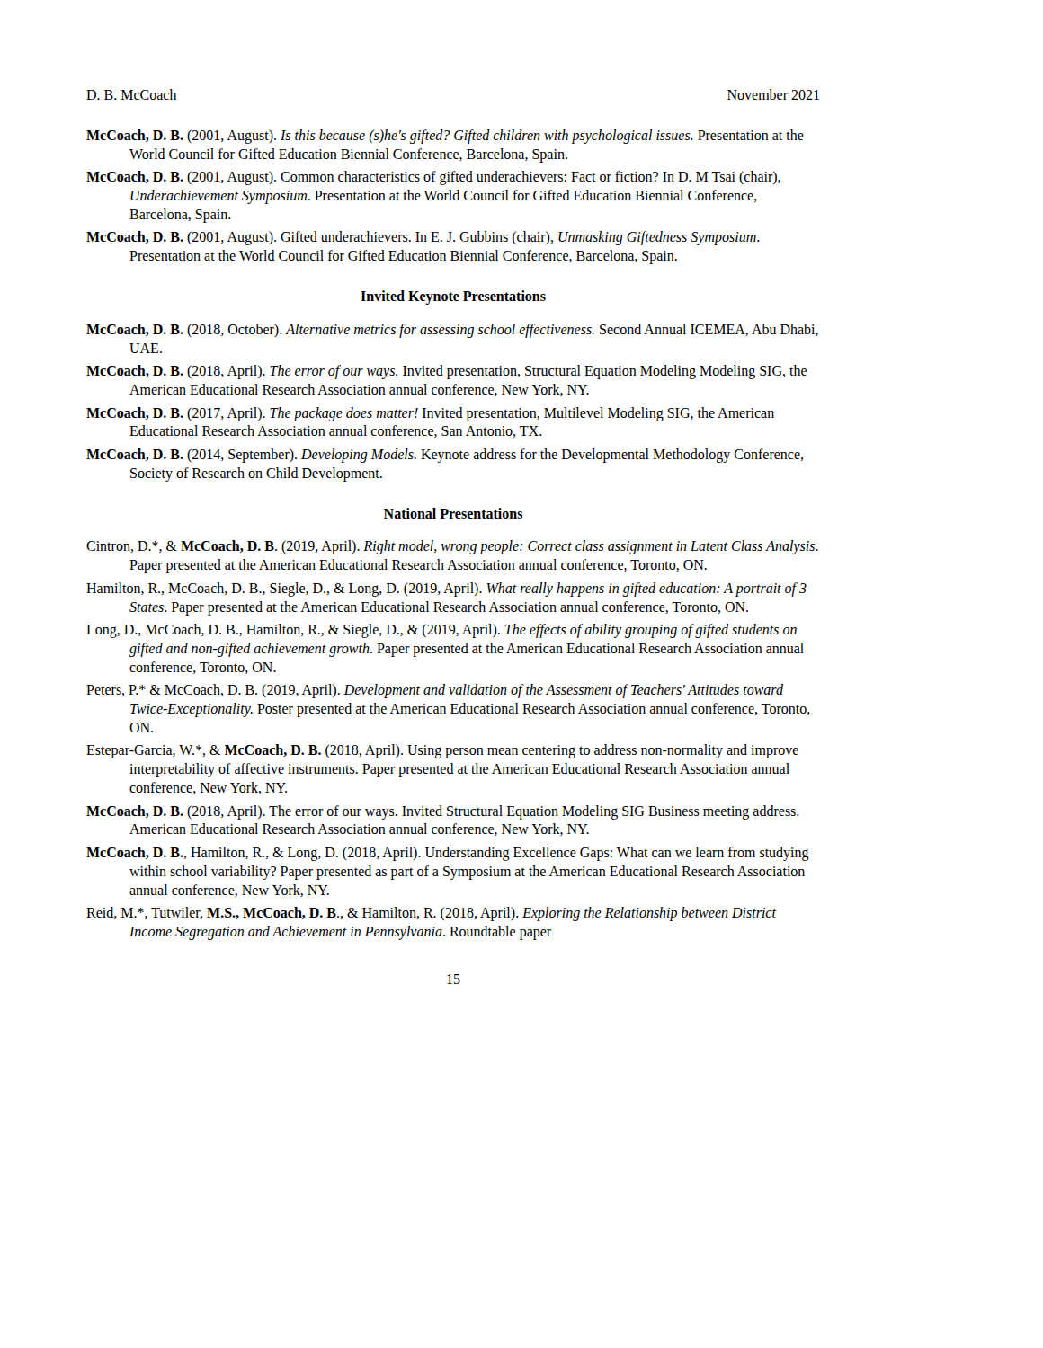D. B. McCoach
November 2021
McCoach, D. B. (2001, August). Is this because (s)he's gifted? Gifted children with psychological issues. Presentation at the World Council for Gifted Education Biennial Conference, Barcelona, Spain.
McCoach, D. B. (2001, August). Common characteristics of gifted underachievers: Fact or fiction? In D. M Tsai (chair), Underachievement Symposium. Presentation at the World Council for Gifted Education Biennial Conference, Barcelona, Spain.
McCoach, D. B. (2001, August). Gifted underachievers. In E. J. Gubbins (chair), Unmasking Giftedness Symposium. Presentation at the World Council for Gifted Education Biennial Conference, Barcelona, Spain.
Invited Keynote Presentations
McCoach, D. B. (2018, October). Alternative metrics for assessing school effectiveness. Second Annual ICEMEA, Abu Dhabi, UAE.
McCoach, D. B. (2018, April). The error of our ways. Invited presentation, Structural Equation Modeling Modeling SIG, the American Educational Research Association annual conference, New York, NY.
McCoach, D. B. (2017, April). The package does matter! Invited presentation, Multilevel Modeling SIG, the American Educational Research Association annual conference, San Antonio, TX.
McCoach, D. B. (2014, September). Developing Models. Keynote address for the Developmental Methodology Conference, Society of Research on Child Development.
National Presentations
Cintron, D.*, & McCoach, D. B. (2019, April). Right model, wrong people: Correct class assignment in Latent Class Analysis. Paper presented at the American Educational Research Association annual conference, Toronto, ON.
Hamilton, R., McCoach, D. B., Siegle, D., & Long, D. (2019, April). What really happens in gifted education: A portrait of 3 States. Paper presented at the American Educational Research Association annual conference, Toronto, ON.
Long, D., McCoach, D. B., Hamilton, R., & Siegle, D., & (2019, April). The effects of ability grouping of gifted students on gifted and non-gifted achievement growth. Paper presented at the American Educational Research Association annual conference, Toronto, ON.
Peters, P.* & McCoach, D. B. (2019, April). Development and validation of the Assessment of Teachers' Attitudes toward Twice-Exceptionality. Poster presented at the American Educational Research Association annual conference, Toronto, ON.
Estepar-Garcia, W.*, & McCoach, D. B. (2018, April). Using person mean centering to address non-normality and improve interpretability of affective instruments. Paper presented at the American Educational Research Association annual conference, New York, NY.
McCoach, D. B. (2018, April). The error of our ways. Invited Structural Equation Modeling SIG Business meeting address. American Educational Research Association annual conference, New York, NY.
McCoach, D. B., Hamilton, R., & Long, D. (2018, April). Understanding Excellence Gaps: What can we learn from studying within school variability? Paper presented as part of a Symposium at the American Educational Research Association annual conference, New York, NY.
Reid, M.*, Tutwiler, M.S., McCoach, D. B., & Hamilton, R. (2018, April). Exploring the Relationship between District Income Segregation and Achievement in Pennsylvania. Roundtable paper
15